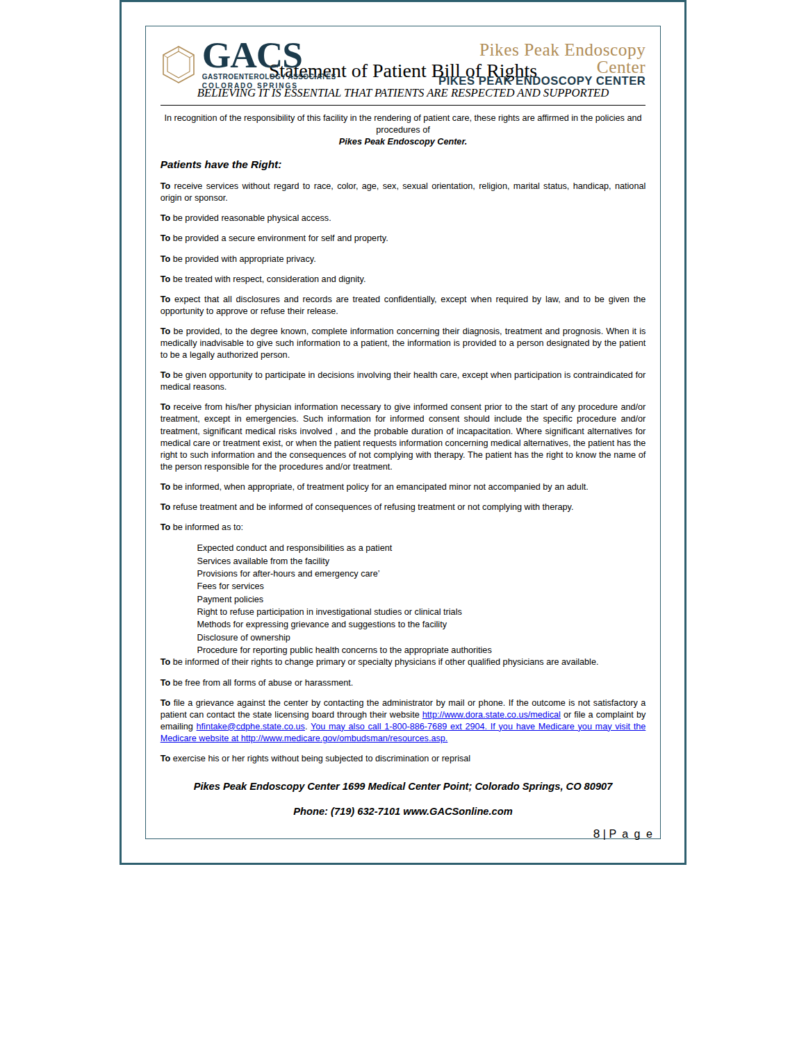GACS
GASTROENTEROLOGY ASSOCIATES
COLORADO SPRINGS
Pikes Peak Endoscopy Center
PIKES PEAK ENDOSCOPY CENTER
Statement of Patient Bill of Rights
BELIEVING IT IS ESSENTIAL THAT PATIENTS ARE RESPECTED AND SUPPORTED
In recognition of the responsibility of this facility in the rendering of patient care, these rights are affirmed in the policies and procedures of
Pikes Peak Endoscopy Center.
Patients have the Right:
To receive services without regard to race, color, age, sex, sexual orientation, religion, marital status, handicap, national origin or sponsor.
To be provided reasonable physical access.
To be provided a secure environment for self and property.
To be provided with appropriate privacy.
To be treated with respect, consideration and dignity.
To expect that all disclosures and records are treated confidentially, except when required by law, and to be given the opportunity to approve or refuse their release.
To be provided, to the degree known, complete information concerning their diagnosis, treatment and prognosis. When it is medically inadvisable to give such information to a patient, the information is provided to a person designated by the patient to be a legally authorized person.
To be given opportunity to participate in decisions involving their health care, except when participation is contraindicated for medical reasons.
To receive from his/her physician information necessary to give informed consent prior to the start of any procedure and/or treatment, except in emergencies. Such information for informed consent should include the specific procedure and/or treatment, significant medical risks involved , and the probable duration of incapacitation. Where significant alternatives for medical care or treatment exist, or when the patient requests information concerning medical alternatives, the patient has the right to such information and the consequences of not complying with therapy. The patient has the right to know the name of the person responsible for the procedures and/or treatment.
To be informed, when appropriate, of treatment policy for an emancipated minor not accompanied by an adult.
To refuse treatment and be informed of consequences of refusing treatment or not complying with therapy.
To be informed as to:
Expected conduct and responsibilities as a patient
Services available from the facility
Provisions for after-hours and emergency care’
Fees for services
Payment policies
Right to refuse participation in investigational studies or clinical trials
Methods for expressing grievance and suggestions to the facility
Disclosure of ownership
Procedure for reporting public health concerns to the appropriate authorities
To be informed of their rights to change primary or specialty physicians if other qualified physicians are available.
To be free from all forms of abuse or harassment.
To file a grievance against the center by contacting the administrator by mail or phone. If the outcome is not satisfactory a patient can contact the state licensing board through their website http://www.dora.state.co.us/medical or file a complaint by emailing hfintake@cdphe.state.co.us. You may also call 1-800-886-7689 ext 2904. If you have Medicare you may visit the Medicare website at http://www.medicare.gov/ombudsman/resources.asp.
To exercise his or her rights without being subjected to discrimination or reprisal
Pikes Peak Endoscopy Center 1699 Medical Center Point; Colorado Springs, CO 80907
Phone: (719) 632-7101 www.GACSonline.com
8 | P a g e